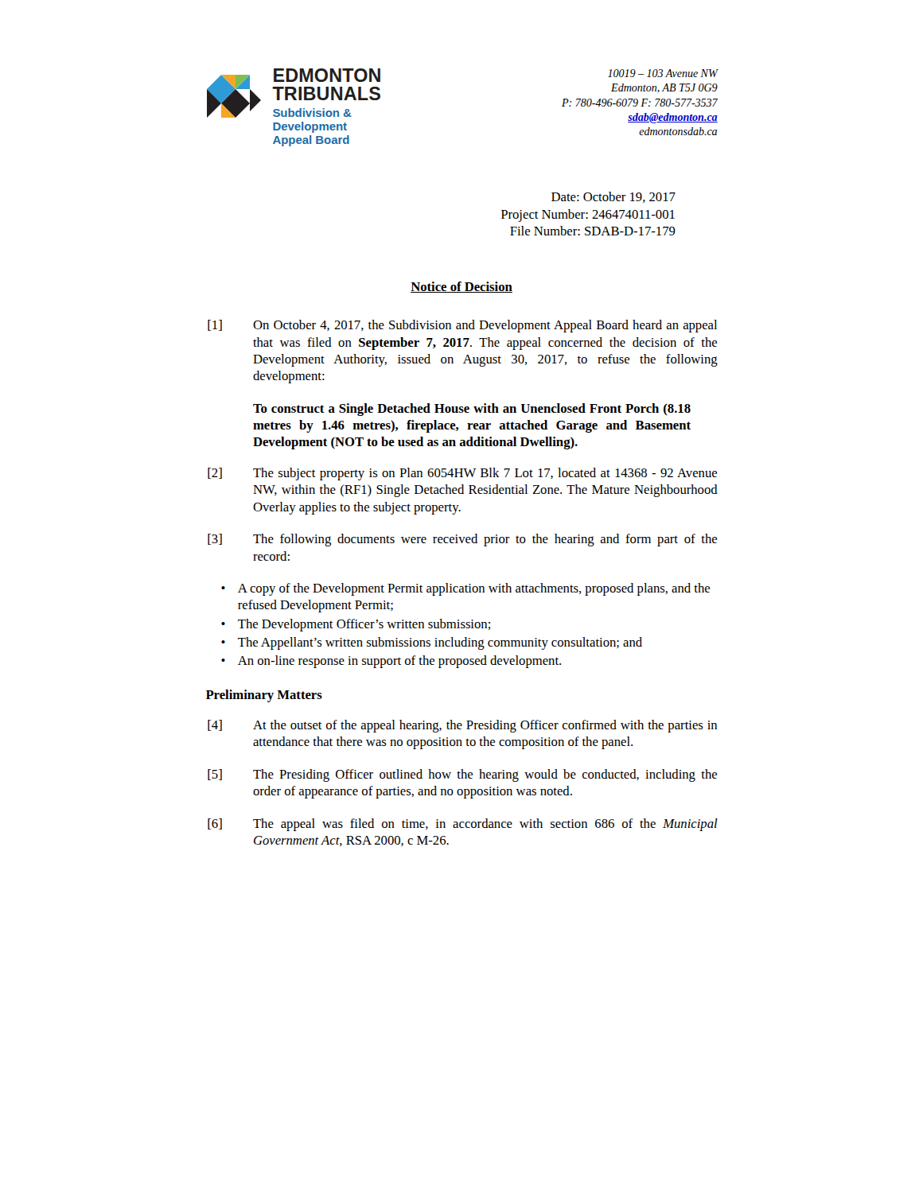EDMONTON
TRIBUNALS
Subdivision &
Development
Appeal Board
10019 – 103 Avenue NW
Edmonton, AB T5J 0G9
P: 780-496-6079 F: 780-577-3537
sdab@edmonton.ca
edmontonsdab.ca
Date: October 19, 2017
Project Number: 246474011-001
File Number: SDAB-D-17-179
Notice of Decision
[1]
On October 4, 2017, the Subdivision and Development Appeal Board heard an appeal that was filed on September 7, 2017. The appeal concerned the decision of the Development Authority, issued on August 30, 2017, to refuse the following development:
To construct a Single Detached House with an Unenclosed Front Porch (8.18 metres by 1.46 metres), fireplace, rear attached Garage and Basement Development (NOT to be used as an additional Dwelling).
[2]
The subject property is on Plan 6054HW Blk 7 Lot 17, located at 14368 - 92 Avenue NW, within the (RF1) Single Detached Residential Zone. The Mature Neighbourhood Overlay applies to the subject property.
[3]
The following documents were received prior to the hearing and form part of the record:
A copy of the Development Permit application with attachments, proposed plans, and the refused Development Permit;
The Development Officer’s written submission;
The Appellant’s written submissions including community consultation; and
An on-line response in support of the proposed development.
Preliminary Matters
[4]
At the outset of the appeal hearing, the Presiding Officer confirmed with the parties in attendance that there was no opposition to the composition of the panel.
[5]
The Presiding Officer outlined how the hearing would be conducted, including the order of appearance of parties, and no opposition was noted.
[6]
The appeal was filed on time, in accordance with section 686 of the Municipal Government Act, RSA 2000, c M-26.